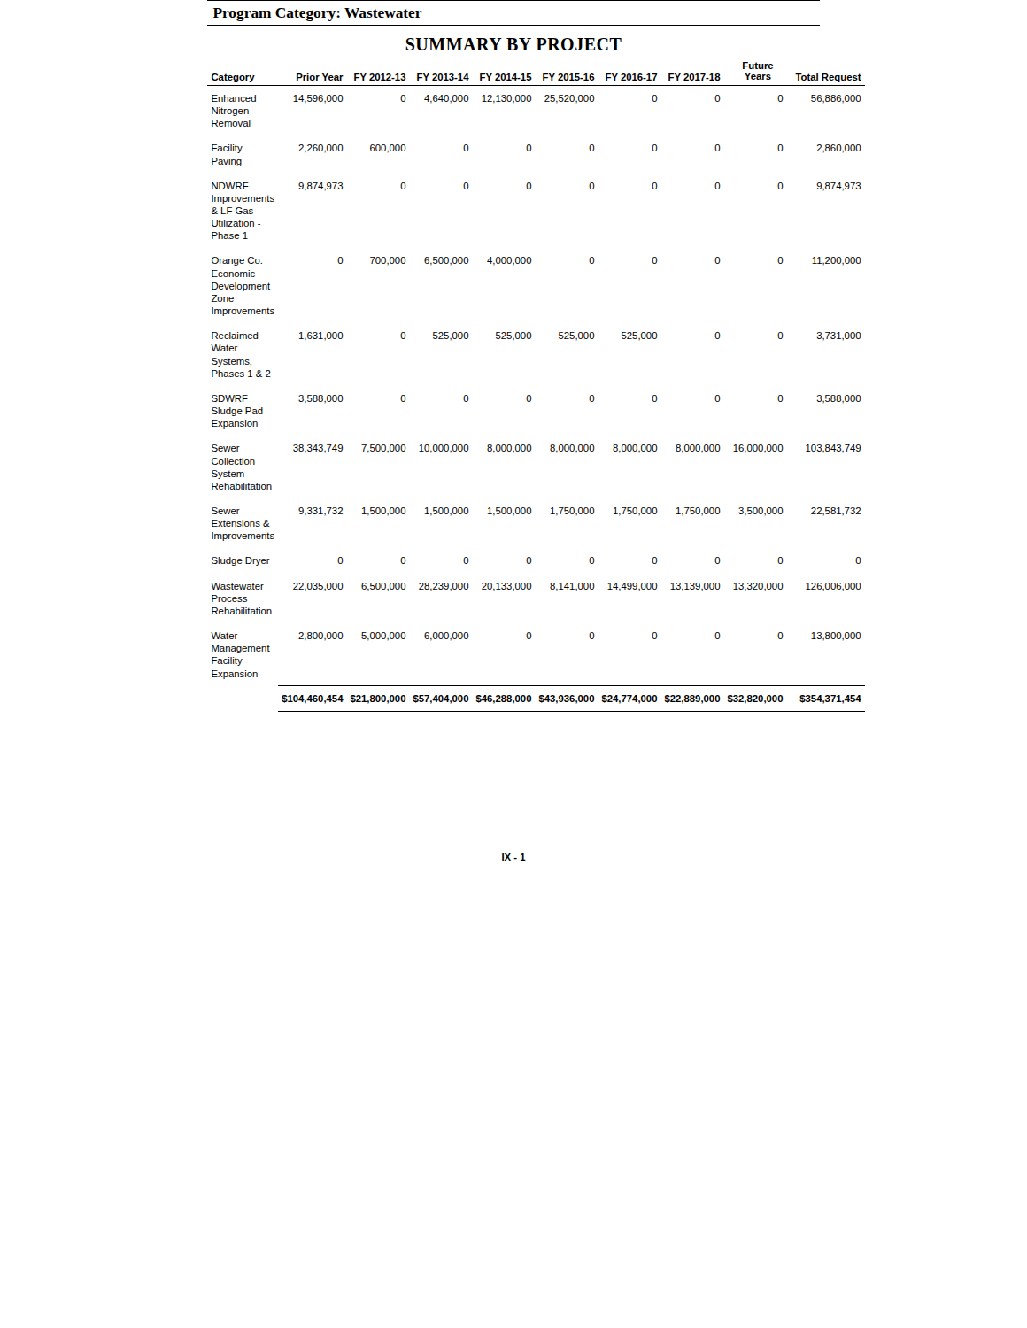Program Category: Wastewater
SUMMARY BY PROJECT
| Category | Prior Year | FY 2012-13 | FY 2013-14 | FY 2014-15 | FY 2015-16 | FY 2016-17 | FY 2017-18 | Future Years | Total Request |
| --- | --- | --- | --- | --- | --- | --- | --- | --- | --- |
| Enhanced Nitrogen Removal | 14,596,000 | 0 | 4,640,000 | 12,130,000 | 25,520,000 | 0 | 0 | 0 | 56,886,000 |
| Facility Paving | 2,260,000 | 600,000 | 0 | 0 | 0 | 0 | 0 | 0 | 2,860,000 |
| NDWRF Improvements & LF Gas Utilization - Phase 1 | 9,874,973 | 0 | 0 | 0 | 0 | 0 | 0 | 0 | 9,874,973 |
| Orange Co. Economic Development Zone Improvements | 0 | 700,000 | 6,500,000 | 4,000,000 | 0 | 0 | 0 | 0 | 11,200,000 |
| Reclaimed Water Systems, Phases 1 & 2 | 1,631,000 | 0 | 525,000 | 525,000 | 525,000 | 525,000 | 0 | 0 | 3,731,000 |
| SDWRF Sludge Pad Expansion | 3,588,000 | 0 | 0 | 0 | 0 | 0 | 0 | 0 | 3,588,000 |
| Sewer Collection System Rehabilitation | 38,343,749 | 7,500,000 | 10,000,000 | 8,000,000 | 8,000,000 | 8,000,000 | 8,000,000 | 16,000,000 | 103,843,749 |
| Sewer Extensions & Improvements | 9,331,732 | 1,500,000 | 1,500,000 | 1,500,000 | 1,750,000 | 1,750,000 | 1,750,000 | 3,500,000 | 22,581,732 |
| Sludge Dryer | 0 | 0 | 0 | 0 | 0 | 0 | 0 | 0 | 0 |
| Wastewater Process Rehabilitation | 22,035,000 | 6,500,000 | 28,239,000 | 20,133,000 | 8,141,000 | 14,499,000 | 13,139,000 | 13,320,000 | 126,006,000 |
| Water Management Facility Expansion | 2,800,000 | 5,000,000 | 6,000,000 | 0 | 0 | 0 | 0 | 0 | 13,800,000 |
| | $104,460,454 | $21,800,000 | $57,404,000 | $46,288,000 | $43,936,000 | $24,774,000 | $22,889,000 | $32,820,000 | $354,371,454 |
IX - 1